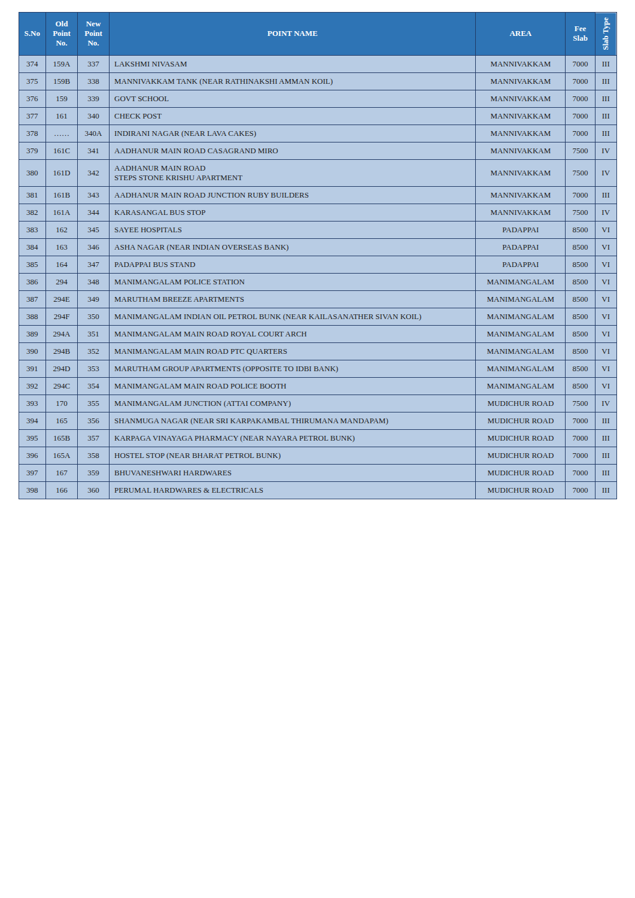| S.No | Old Point No. | New Point No. | POINT NAME | AREA | Fee Slab | Slab Type |
| --- | --- | --- | --- | --- | --- | --- |
| 374 | 159A | 337 | LAKSHMI NIVASAM | MANNIVAKKAM | 7000 | III |
| 375 | 159B | 338 | MANNIVAKKAM TANK (NEAR RATHINAKSHI AMMAN KOIL) | MANNIVAKKAM | 7000 | III |
| 376 | 159 | 339 | GOVT SCHOOL | MANNIVAKKAM | 7000 | III |
| 377 | 161 | 340 | CHECK POST | MANNIVAKKAM | 7000 | III |
| 378 | …… | 340A | INDIRANI NAGAR (NEAR LAVA CAKES) | MANNIVAKKAM | 7000 | III |
| 379 | 161C | 341 | AADHANUR MAIN ROAD CASAGRAND MIRO | MANNIVAKKAM | 7500 | IV |
| 380 | 161D | 342 | AADHANUR MAIN ROAD STEPS STONE KRISHU APARTMENT | MANNIVAKKAM | 7500 | IV |
| 381 | 161B | 343 | AADHANUR MAIN ROAD JUNCTION RUBY BUILDERS | MANNIVAKKAM | 7000 | III |
| 382 | 161A | 344 | KARASANGAL BUS STOP | MANNIVAKKAM | 7500 | IV |
| 383 | 162 | 345 | SAYEE HOSPITALS | PADAPPAI | 8500 | VI |
| 384 | 163 | 346 | ASHA NAGAR (NEAR INDIAN OVERSEAS BANK) | PADAPPAI | 8500 | VI |
| 385 | 164 | 347 | PADAPPAI BUS STAND | PADAPPAI | 8500 | VI |
| 386 | 294 | 348 | MANIMANGALAM POLICE STATION | MANIMANGALAM | 8500 | VI |
| 387 | 294E | 349 | MARUTHAM BREEZE APARTMENTS | MANIMANGALAM | 8500 | VI |
| 388 | 294F | 350 | MANIMANGALAM INDIAN OIL PETROL BUNK (NEAR KAILASANATHER SIVAN KOIL) | MANIMANGALAM | 8500 | VI |
| 389 | 294A | 351 | MANIMANGALAM MAIN ROAD ROYAL COURT ARCH | MANIMANGALAM | 8500 | VI |
| 390 | 294B | 352 | MANIMANGALAM MAIN ROAD PTC QUARTERS | MANIMANGALAM | 8500 | VI |
| 391 | 294D | 353 | MARUTHAM GROUP APARTMENTS (OPPOSITE TO IDBI BANK) | MANIMANGALAM | 8500 | VI |
| 392 | 294C | 354 | MANIMANGALAM MAIN ROAD POLICE BOOTH | MANIMANGALAM | 8500 | VI |
| 393 | 170 | 355 | MANIMANGALAM JUNCTION (ATTAI COMPANY) | MUDICHUR ROAD | 7500 | IV |
| 394 | 165 | 356 | SHANMUGA NAGAR (NEAR SRI KARPAKAMBAL THIRUMANA MANDAPAM) | MUDICHUR ROAD | 7000 | III |
| 395 | 165B | 357 | KARPAGA VINAYAGA PHARMACY (NEAR NAYARA PETROL BUNK) | MUDICHUR ROAD | 7000 | III |
| 396 | 165A | 358 | HOSTEL STOP (NEAR BHARAT PETROL BUNK) | MUDICHUR ROAD | 7000 | III |
| 397 | 167 | 359 | BHUVANESHWARI HARDWARES | MUDICHUR ROAD | 7000 | III |
| 398 | 166 | 360 | PERUMAL HARDWARES & ELECTRICALS | MUDICHUR ROAD | 7000 | III |